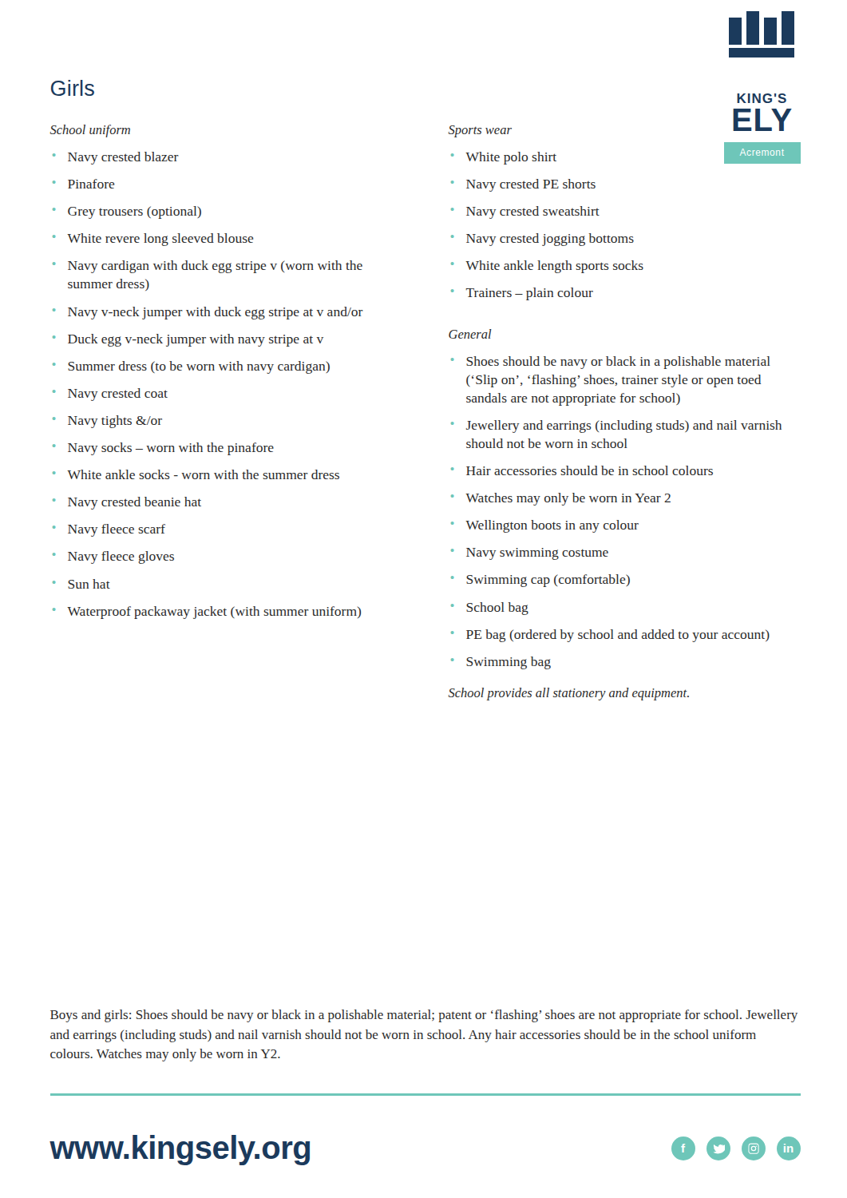KING'S
ELY
Acremont
Girls
School uniform
Navy crested blazer
Pinafore
Grey trousers (optional)
White revere long sleeved blouse
Navy cardigan with duck egg stripe v (worn with the summer dress)
Navy v-neck jumper with duck egg stripe at v and/or
Duck egg v-neck jumper with navy stripe at v
Summer dress (to be worn with navy cardigan)
Navy crested coat
Navy tights &/or
Navy socks – worn with the pinafore
White ankle socks - worn with the summer dress
Navy crested beanie hat
Navy fleece scarf
Navy fleece gloves
Sun hat
Waterproof packaway jacket (with summer uniform)
Sports wear
White polo shirt
Navy crested PE shorts
Navy crested sweatshirt
Navy crested jogging bottoms
White ankle length sports socks
Trainers – plain colour
General
Shoes should be navy or black in a polishable material (‘Slip on’, ‘flashing’ shoes, trainer style or open toed sandals are not appropriate for school)
Jewellery and earrings (including studs) and nail varnish should not be worn in school
Hair accessories should be in school colours
Watches may only be worn in Year 2
Wellington boots in any colour
Navy swimming costume
Swimming cap (comfortable)
School bag
PE bag (ordered by school and added to your account)
Swimming bag
School provides all stationery and equipment.
Boys and girls: Shoes should be navy or black in a polishable material; patent or ‘flashing’ shoes are not appropriate for school. Jewellery and earrings (including studs) and nail varnish should not be worn in school. Any hair accessories should be in the school uniform colours. Watches may only be worn in Y2.
www.kingsely.org
f in